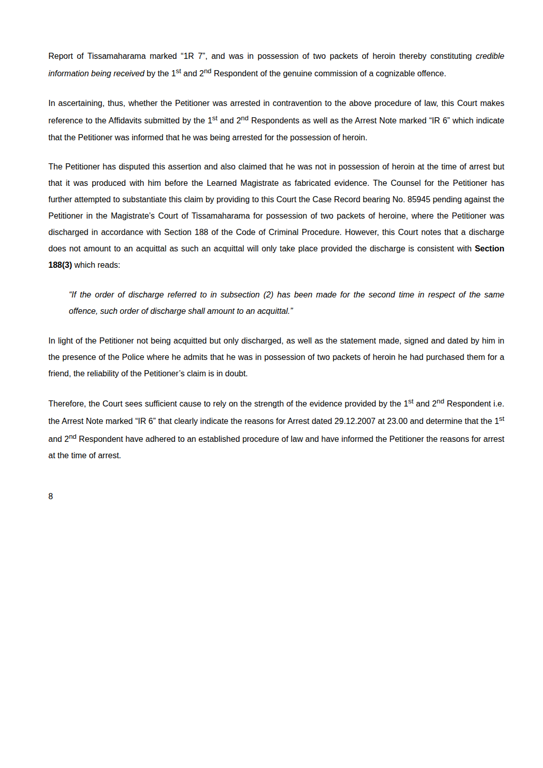Report of Tissamaharama marked “1R 7”, and was in possession of two packets of heroin thereby constituting credible information being received by the 1st and 2nd Respondent of the genuine commission of a cognizable offence.
In ascertaining, thus, whether the Petitioner was arrested in contravention to the above procedure of law, this Court makes reference to the Affidavits submitted by the 1st and 2nd Respondents as well as the Arrest Note marked “IR 6” which indicate that the Petitioner was informed that he was being arrested for the possession of heroin.
The Petitioner has disputed this assertion and also claimed that he was not in possession of heroin at the time of arrest but that it was produced with him before the Learned Magistrate as fabricated evidence. The Counsel for the Petitioner has further attempted to substantiate this claim by providing to this Court the Case Record bearing No. 85945 pending against the Petitioner in the Magistrate’s Court of Tissamaharama for possession of two packets of heroine, where the Petitioner was discharged in accordance with Section 188 of the Code of Criminal Procedure. However, this Court notes that a discharge does not amount to an acquittal as such an acquittal will only take place provided the discharge is consistent with Section 188(3) which reads:
“If the order of discharge referred to in subsection (2) has been made for the second time in respect of the same offence, such order of discharge shall amount to an acquittal.”
In light of the Petitioner not being acquitted but only discharged, as well as the statement made, signed and dated by him in the presence of the Police where he admits that he was in possession of two packets of heroin he had purchased them for a friend, the reliability of the Petitioner’s claim is in doubt.
Therefore, the Court sees sufficient cause to rely on the strength of the evidence provided by the 1st and 2nd Respondent i.e. the Arrest Note marked “IR 6” that clearly indicate the reasons for Arrest dated 29.12.2007 at 23.00 and determine that the 1st and 2nd Respondent have adhered to an established procedure of law and have informed the Petitioner the reasons for arrest at the time of arrest.
8